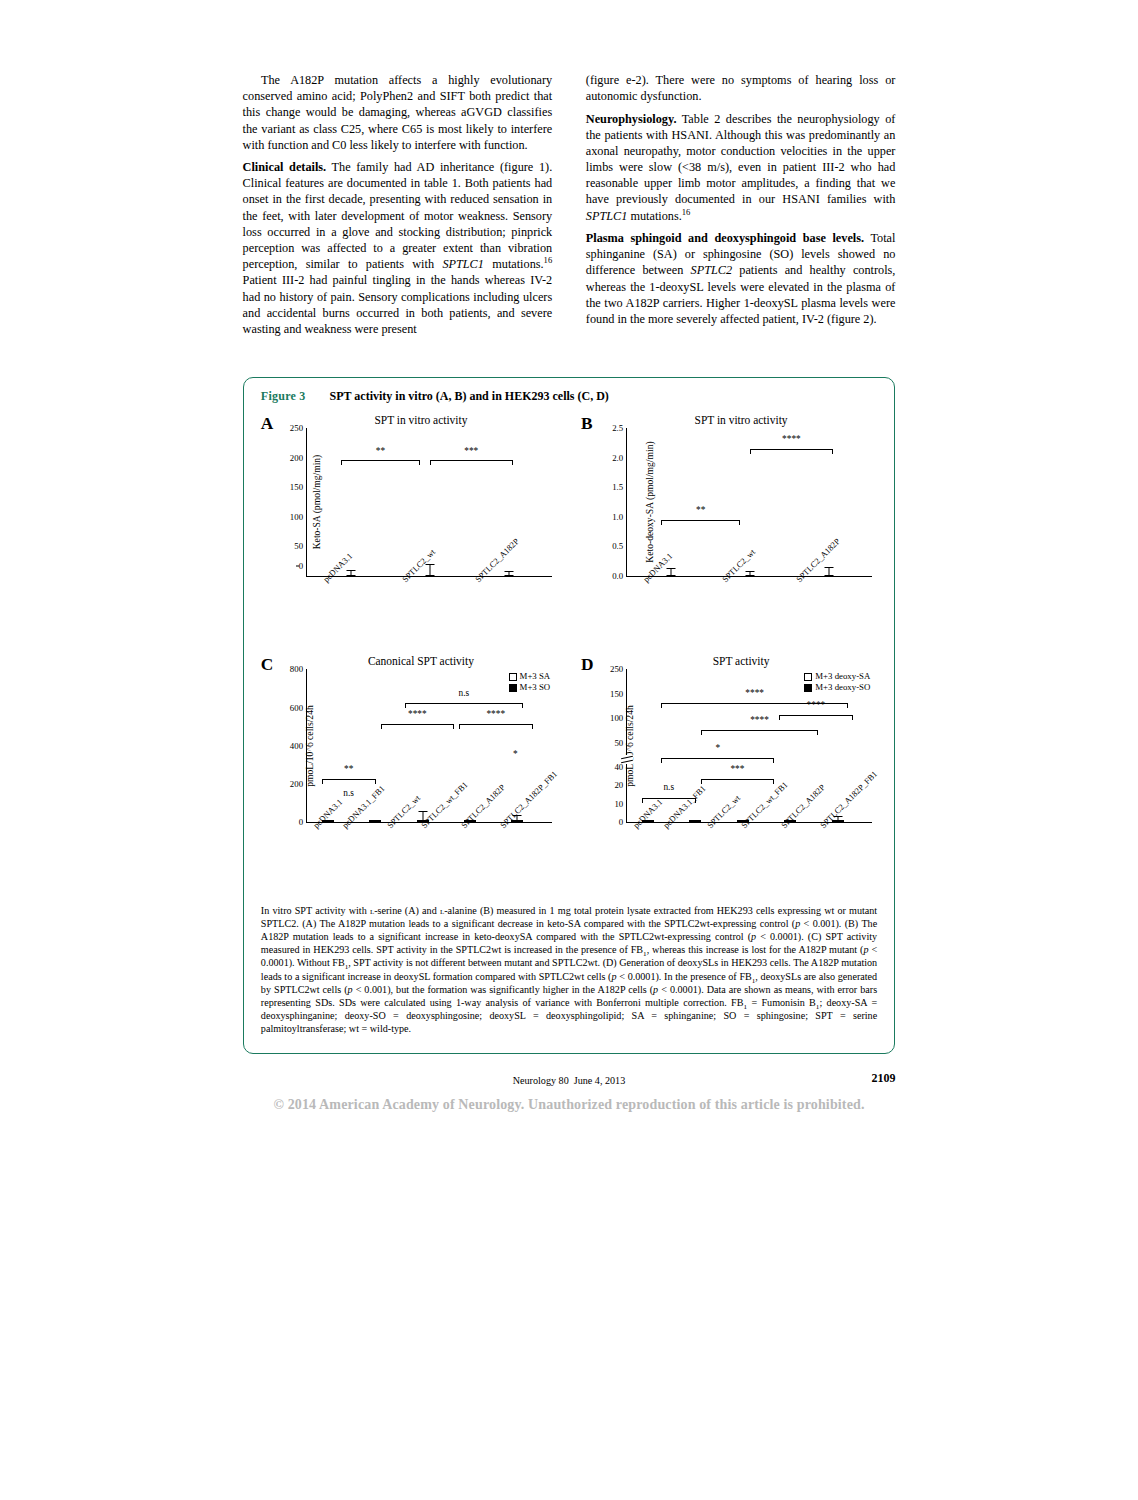The A182P mutation affects a highly evolutionary conserved amino acid; PolyPhen2 and SIFT both predict that this change would be damaging, whereas aGVGD classifies the variant as class C25, where C65 is most likely to interfere with function and C0 less likely to interfere with function.
Clinical details. The family had AD inheritance (figure 1). Clinical features are documented in table 1. Both patients had onset in the first decade, presenting with reduced sensation in the feet, with later development of motor weakness. Sensory loss occurred in a glove and stocking distribution; pinprick perception was affected to a greater extent than vibration perception, similar to patients with SPTLC1 mutations.16 Patient III-2 had painful tingling in the hands whereas IV-2 had no history of pain. Sensory complications including ulcers and accidental burns occurred in both patients, and severe wasting and weakness were present
(figure e-2). There were no symptoms of hearing loss or autonomic dysfunction.
Neurophysiology. Table 2 describes the neurophysiology of the patients with HSANI. Although this was predominantly an axonal neuropathy, motor conduction velocities in the upper limbs were slow (<38 m/s), even in patient III-2 who had reasonable upper limb motor amplitudes, a finding that we have previously documented in our HSANI families with SPTLC1 mutations.16
Plasma sphingoid and deoxysphingoid base levels. Total sphinganine (SA) or sphingosine (SO) levels showed no difference between SPTLC2 patients and healthy controls, whereas the 1-deoxySL levels were elevated in the plasma of the two A182P carriers. Higher 1-deoxySL plasma levels were found in the more severely affected patient, IV-2 (figure 2).
Figure 3 SPT activity in vitro (A, B) and in HEK293 cells (C, D)
A
SPT in vitro activity
Keto-SA (pmol/mg/min)
0 50 100 150 200 250
**
***
pcDNA3.1 SPTLC2_wt SPTLC2_A182P
B
SPT in vitro activity
Keto-deoxy-SA (pmol/mg/min)
0.0 0.5 1.0 1.5 2.0 2.5
**
****
pcDNA3.1 SPTLC2_wt SPTLC2_A182P
C
Canonical SPT activity
pmoL/10^6 cells/24h
0 200 400 600 800
M+3 SA
M+3 SO
**
n.s
****
****
n.s
*
pcDNA3.1 pcDNA3.1_FB1 SPTLC2_wt SPTLC2_wt_FB1 SPTLC2_A182P SPTLC2_A182P_FB1
D
SPT activity
pmoL/10^6 cells/24h
0 10 20 40 50 100 150 250
M+3 deoxy-SA
M+3 deoxy-SO
n.s
***
*
****
****
****
pcDNA3.1 pcDNA3.1_FB1 SPTLC2_wt SPTLC2_wt_FB1 SPTLC2_A182P SPTLC2_A182P_FB1
In vitro SPT activity with l-serine (A) and l-alanine (B) measured in 1 mg total protein lysate extracted from HEK293 cells expressing wt or mutant SPTLC2. (A) The A182P mutation leads to a significant decrease in keto-SA compared with the SPTLC2wt-expressing control (p < 0.001). (B) The A182P mutation leads to a significant increase in keto-deoxySA compared with the SPTLC2wt-expressing control (p < 0.0001). (C) SPT activity measured in HEK293 cells. SPT activity in the SPTLC2wt is increased in the presence of FB1, whereas this increase is lost for the A182P mutant (p < 0.0001). Without FB1, SPT activity is not different between mutant and SPTLC2wt. (D) Generation of deoxySLs in HEK293 cells. The A182P mutation leads to a significant increase in deoxySL formation compared with SPTLC2wt cells (p < 0.0001). In the presence of FB1, deoxySLs are also generated by SPTLC2wt cells (p < 0.001), but the formation was significantly higher in the A182P cells (p < 0.0001). Data are shown as means, with error bars representing SDs. SDs were calculated using 1-way analysis of variance with Bonferroni multiple correction. FB1 = Fumonisin B1; deoxy-SA = deoxysphinganine; deoxy-SO = deoxysphingosine; deoxySL = deoxysphingolipid; SA = sphinganine; SO = sphingosine; SPT = serine palmitoyltransferase; wt = wild-type.
Neurology 80 June 4, 2013 2109
© 2014 American Academy of Neurology. Unauthorized reproduction of this article is prohibited.